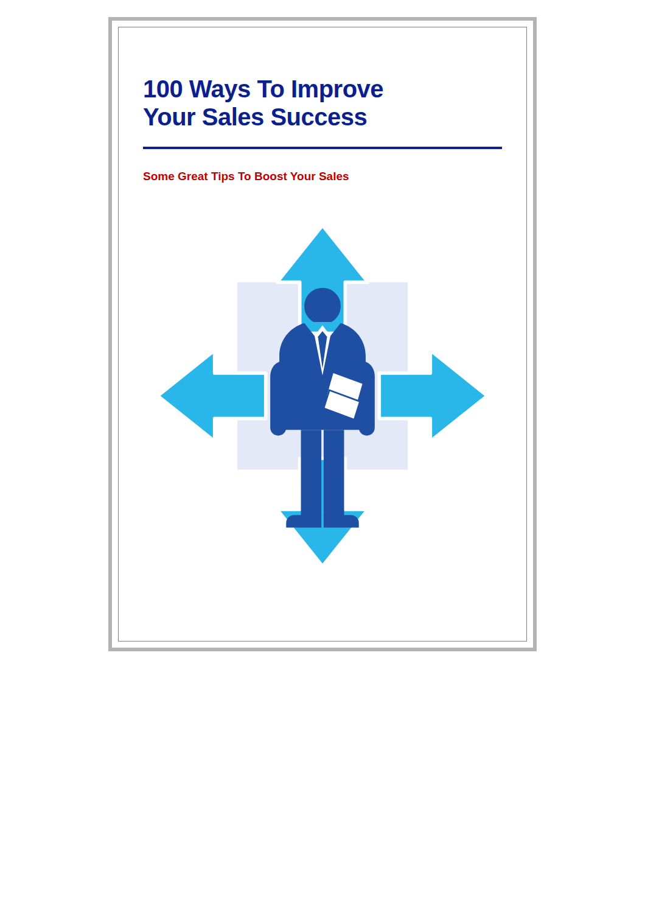100 Ways To Improve
Your Sales Success
Some Great Tips To Boost Your Sales